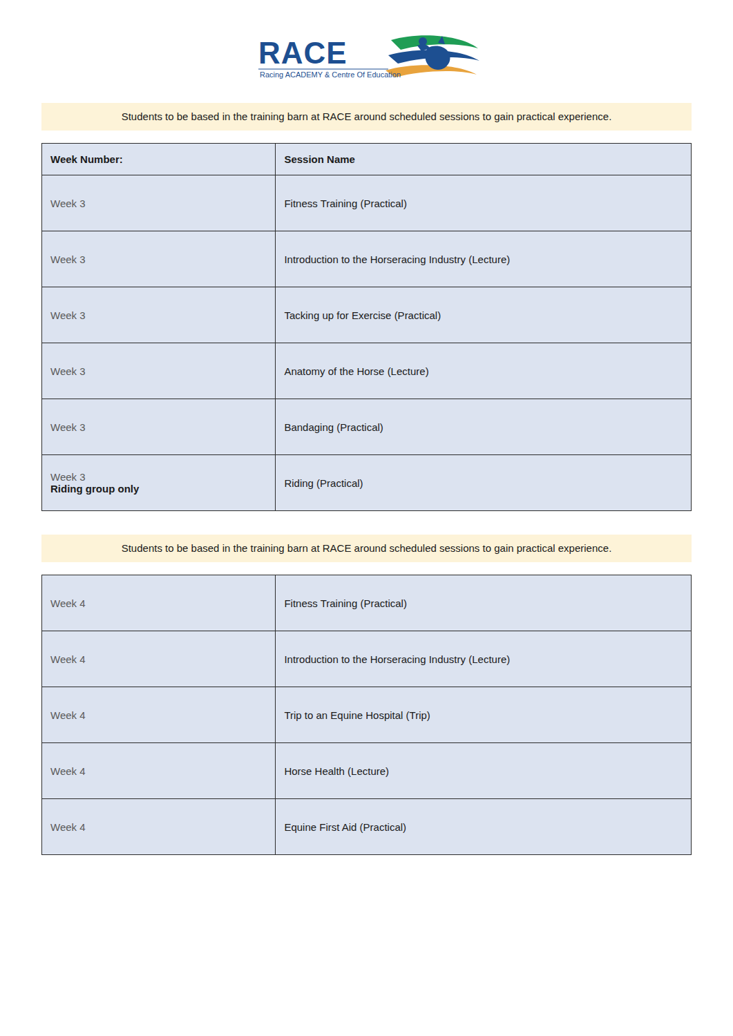RACE Racing ACADEMY & Centre Of Education
Students to be based in the training barn at RACE around scheduled sessions to gain practical experience.
| Week Number: | Session Name |
| --- | --- |
| Week 3 | Fitness Training (Practical) |
| Week 3 | Introduction to the Horseracing Industry (Lecture) |
| Week 3 | Tacking up for Exercise (Practical) |
| Week 3 | Anatomy of the Horse (Lecture) |
| Week 3 | Bandaging (Practical) |
| Week 3 Riding group only | Riding (Practical) |
Students to be based in the training barn at RACE around scheduled sessions to gain practical experience.
| Week 4 | Fitness Training (Practical) |
| Week 4 | Introduction to the Horseracing Industry (Lecture) |
| Week 4 | Trip to an Equine Hospital (Trip) |
| Week 4 | Horse Health (Lecture) |
| Week 4 | Equine First Aid (Practical) |